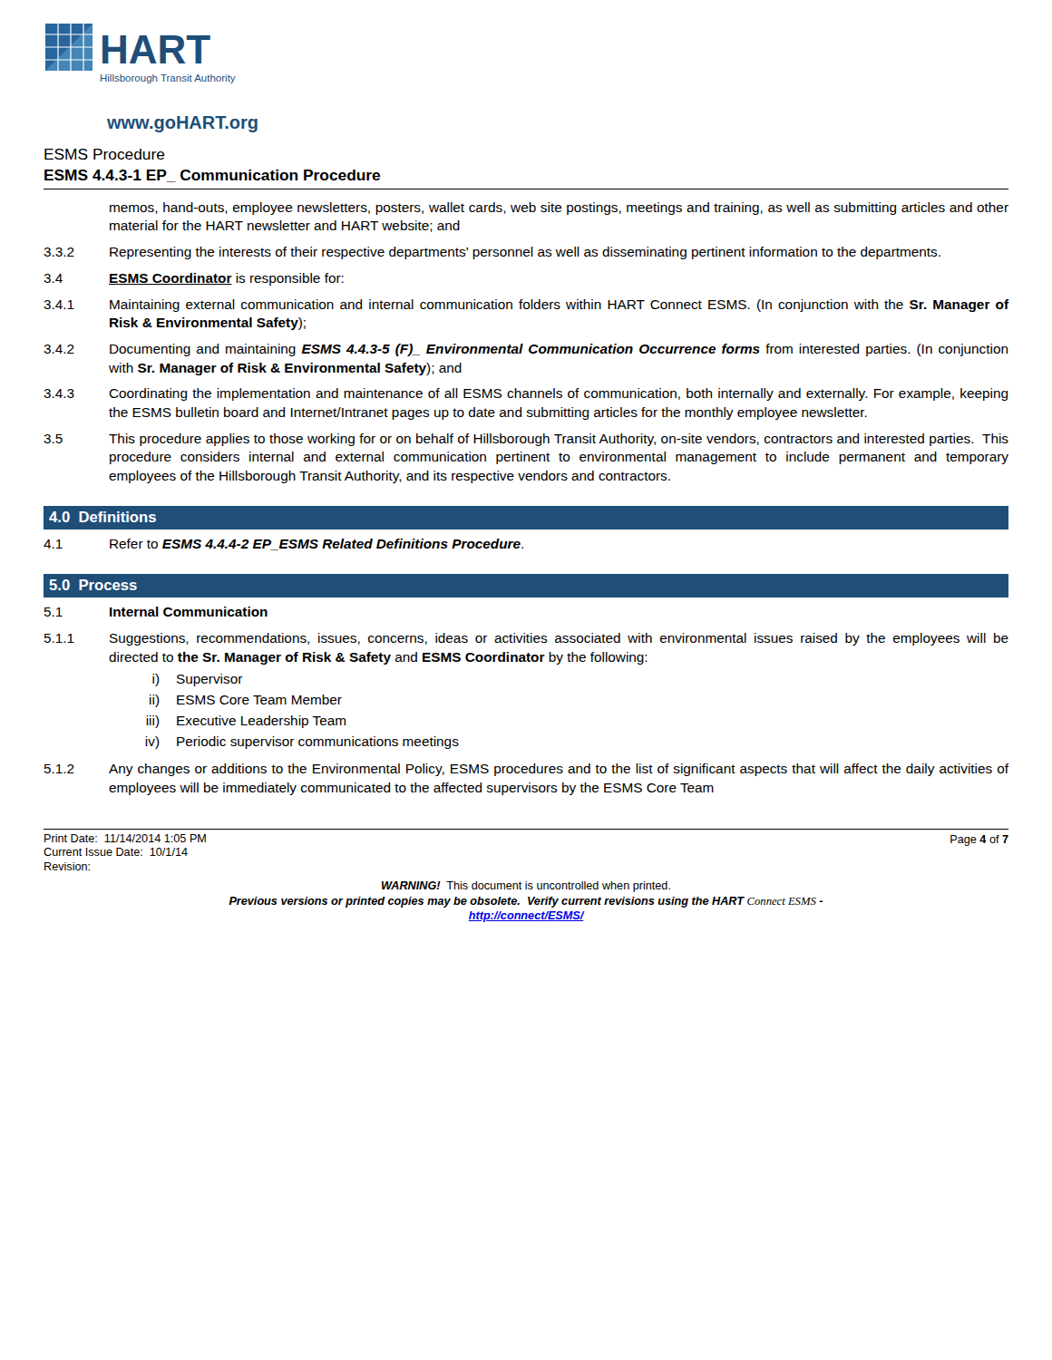HART Hillsborough Transit Authority
www.goHART.org
ESMS Procedure
ESMS 4.4.3-1 EP_ Communication Procedure
| | memos, hand-outs, employee newsletters, posters, wallet cards, web site postings, meetings and training, as well as submitting articles and other material for the HART newsletter and HART website; and |
| 3.3.2 | Representing the interests of their respective departments' personnel as well as disseminating pertinent information to the departments. |
| 3.4 | ESMS Coordinator is responsible for: |
| 3.4.1 | Maintaining external communication and internal communication folders within HART Connect ESMS. (In conjunction with the Sr. Manager of Risk & Environmental Safety ); |
| 3.4.2 | Documenting and maintaining ESMS 4.4.3-5 (F)_ Environmental Communication Occurrence forms from interested parties. (In conjunction with Sr. Manager of Risk & Environmental Safety ); and |
| 3.4.3 | Coordinating the implementation and maintenance of all ESMS channels of communication, both internally and externally. For example, keeping the ESMS bulletin board and Internet/Intranet pages up to date and submitting articles for the monthly employee newsletter. |
| 3.5 | This procedure applies to those working for or on behalf of Hillsborough Transit Authority, on-site vendors, contractors and interested parties. This procedure considers internal and external communication pertinent to environmental management to include permanent and temporary employees of the Hillsborough Transit Authority, and its respective vendors and contractors. |
4.0 Definitions
| 4.1 | Refer to ESMS 4.4.4-2 EP_ESMS Related Definitions Procedure . |
5.0 Process
| 5.1 | Internal Communication |
| 5.1.1 | Suggestions, recommendations, issues, concerns, ideas or activities associated with environmental issues raised by the employees will be directed to the Sr. Manager of Risk & Safety and ESMS Coordinator by the following: i) Supervisor ii) ESMS Core Team Member iii) Executive Leadership Team iv) Periodic supervisor communications meetings |
| 5.1.2 | Any changes or additions to the Environmental Policy, ESMS procedures and to the list of significant aspects that will affect the daily activities of employees will be immediately communicated to the affected supervisors by the ESMS Core Team |
Print Date: 11/14/2014 1:05 PM
Current Issue Date: 10/1/14
Revision:
Page 4 of 7
WARNING! This document is uncontrolled when printed.
Previous versions or printed copies may be obsolete. Verify current revisions using the HART Connect ESMS -
http://connect/ESMS/